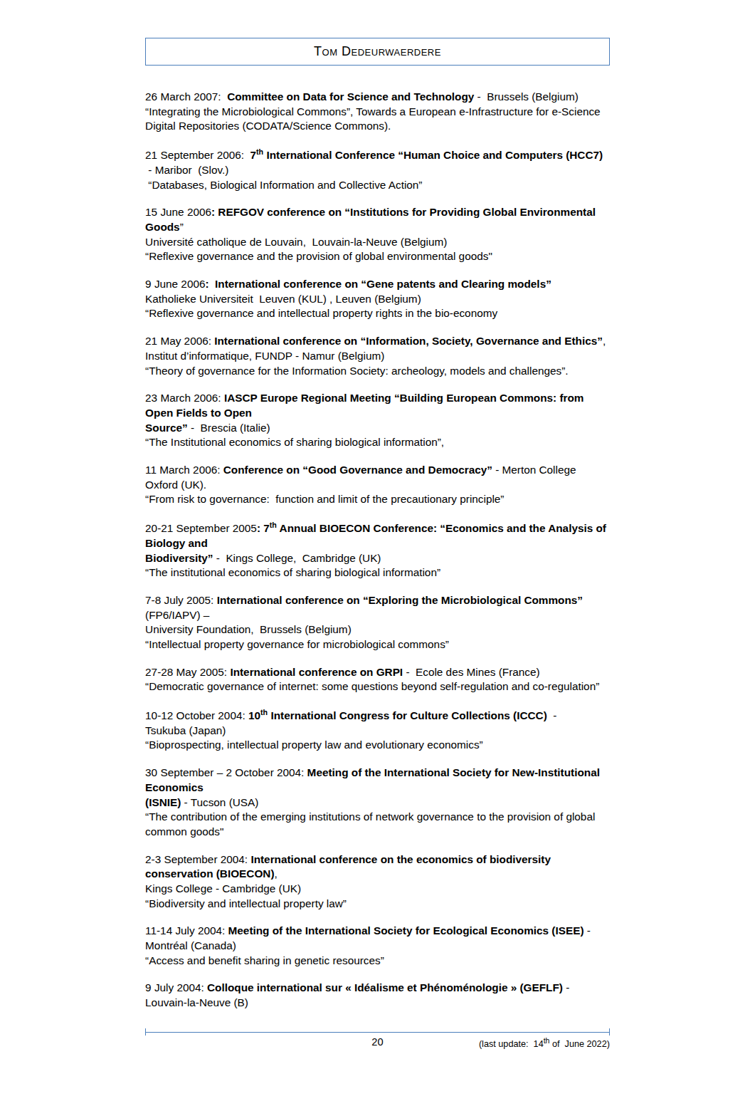Tom Dedeurwaerdere
26 March 2007: Committee on Data for Science and Technology - Brussels (Belgium)
“Integrating the Microbiological Commons”, Towards a European e-Infrastructure for e-Science
Digital Repositories (CODATA/Science Commons).
21 September 2006: 7th International Conference “Human Choice and Computers (HCC7) - Maribor (Slov.)
“Databases, Biological Information and Collective Action”
15 June 2006: REFGOV conference on “Institutions for Providing Global Environmental Goods”
Université catholique de Louvain, Louvain-la-Neuve (Belgium)
“Reflexive governance and the provision of global environmental goods"
9 June 2006: International conference on “Gene patents and Clearing models”
Katholieke Universiteit Leuven (KUL) , Leuven (Belgium)
“Reflexive governance and intellectual property rights in the bio-economy
21 May 2006: International conference on “Information, Society, Governance and Ethics”,
Institut d’informatique, FUNDP - Namur (Belgium)
“Theory of governance for the Information Society: archeology, models and challenges”.
23 March 2006: IASCP Europe Regional Meeting “Building European Commons: from Open Fields to Open
Source” - Brescia (Italie)
“The Institutional economics of sharing biological information”,
11 March 2006: Conference on “Good Governance and Democracy” - Merton College Oxford (UK).
“From risk to governance: function and limit of the precautionary principle”
20-21 September 2005: 7th Annual BIOECON Conference: “Economics and the Analysis of Biology and
Biodiversity” - Kings College, Cambridge (UK)
“The institutional economics of sharing biological information”
7-8 July 2005: International conference on “Exploring the Microbiological Commons” (FP6/IAPV) –
University Foundation, Brussels (Belgium)
“Intellectual property governance for microbiological commons”
27-28 May 2005: International conference on GRPI - Ecole des Mines (France)
“Democratic governance of internet: some questions beyond self-regulation and co-regulation”
10-12 October 2004: 10th International Congress for Culture Collections (ICCC) - Tsukuba (Japan)
“Bioprospecting, intellectual property law and evolutionary economics”
30 September – 2 October 2004: Meeting of the International Society for New-Institutional Economics
(ISNIE) - Tucson (USA)
“The contribution of the emerging institutions of network governance to the provision of global
common goods"
2-3 September 2004: International conference on the economics of biodiversity conservation (BIOECON),
Kings College - Cambridge (UK)
“Biodiversity and intellectual property law”
11-14 July 2004: Meeting of the International Society for Ecological Economics (ISEE) - Montréal (Canada)
“Access and benefit sharing in genetic resources”
9 July 2004: Colloque international sur « Idéalisme et Phénoménologie » (GEFLF) - Louvain-la-Neuve (B)
20 (last update: 14th of June 2022)